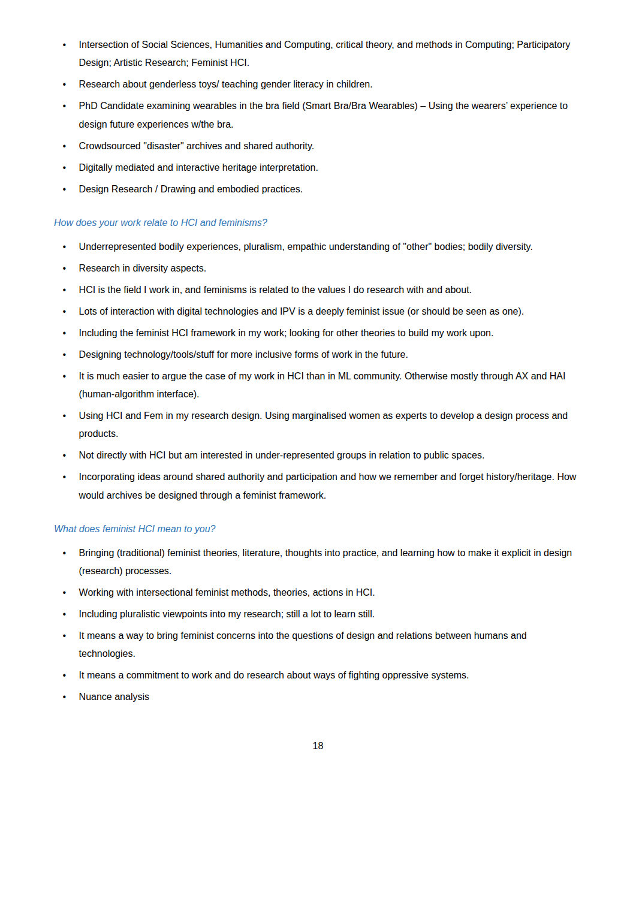Intersection of Social Sciences, Humanities and Computing, critical theory, and methods in Computing; Participatory Design; Artistic Research; Feminist HCI.
Research about genderless toys/ teaching gender literacy in children.
PhD Candidate examining wearables in the bra field (Smart Bra/Bra Wearables) – Using the wearers’ experience to design future experiences w/the bra.
Crowdsourced "disaster" archives and shared authority.
Digitally mediated and interactive heritage interpretation.
Design Research / Drawing and embodied practices.
How does your work relate to HCI and feminisms?
Underrepresented bodily experiences, pluralism, empathic understanding of "other" bodies; bodily diversity.
Research in diversity aspects.
HCI is the field I work in, and feminisms is related to the values I do research with and about.
Lots of interaction with digital technologies and IPV is a deeply feminist issue (or should be seen as one).
Including the feminist HCI framework in my work; looking for other theories to build my work upon.
Designing technology/tools/stuff for more inclusive forms of work in the future.
It is much easier to argue the case of my work in HCI than in ML community. Otherwise mostly through AX and HAI (human-algorithm interface).
Using HCI and Fem in my research design. Using marginalised women as experts to develop a design process and products.
Not directly with HCI but am interested in under-represented groups in relation to public spaces.
Incorporating ideas around shared authority and participation and how we remember and forget history/heritage. How would archives be designed through a feminist framework.
What does feminist HCI mean to you?
Bringing (traditional) feminist theories, literature, thoughts into practice, and learning how to make it explicit in design (research) processes.
Working with intersectional feminist methods, theories, actions in HCI.
Including pluralistic viewpoints into my research; still a lot to learn still.
It means a way to bring feminist concerns into the questions of design and relations between humans and technologies.
It means a commitment to work and do research about ways of fighting oppressive systems.
Nuance analysis
18